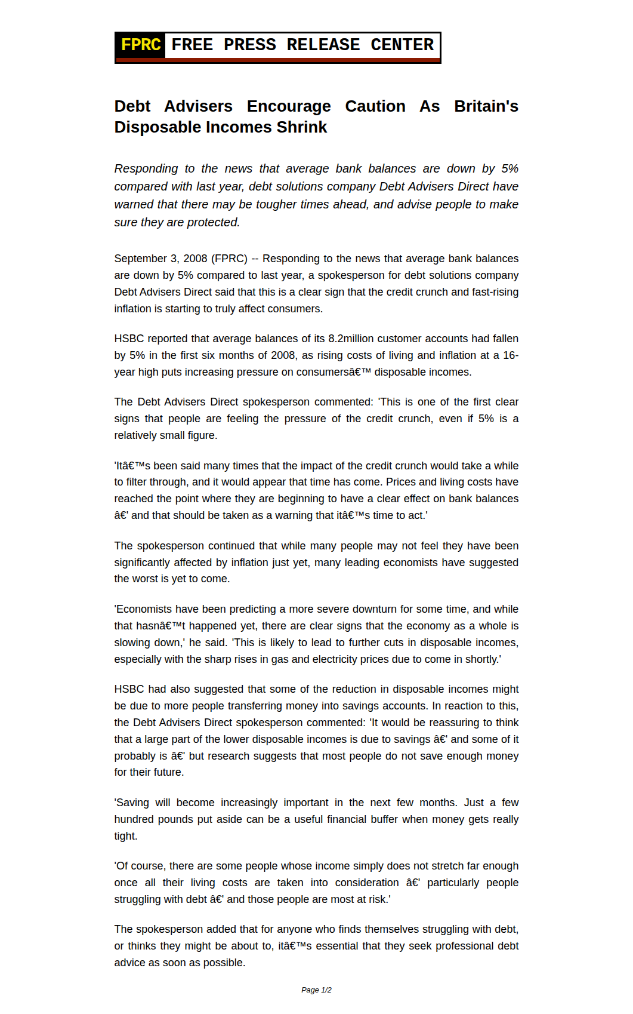FPRC
FREE PRESS RELEASE CENTER
Debt Advisers Encourage Caution As Britain's Disposable Incomes Shrink
Responding to the news that average bank balances are down by 5% compared with last year, debt solutions company Debt Advisers Direct have warned that there may be tougher times ahead, and advise people to make sure they are protected.
September 3, 2008 (FPRC) -- Responding to the news that average bank balances are down by 5% compared to last year, a spokesperson for debt solutions company Debt Advisers Direct said that this is a clear sign that the credit crunch and fast-rising inflation is starting to truly affect consumers.
HSBC reported that average balances of its 8.2million customer accounts had fallen by 5% in the first six months of 2008, as rising costs of living and inflation at a 16-year high puts increasing pressure on consumersâ€™ disposable incomes.
The Debt Advisers Direct spokesperson commented: 'This is one of the first clear signs that people are feeling the pressure of the credit crunch, even if 5% is a relatively small figure.
'Itâ€™s been said many times that the impact of the credit crunch would take a while to filter through, and it would appear that time has come. Prices and living costs have reached the point where they are beginning to have a clear effect on bank balances â€' and that should be taken as a warning that itâ€™s time to act.'
The spokesperson continued that while many people may not feel they have been significantly affected by inflation just yet, many leading economists have suggested the worst is yet to come.
'Economists have been predicting a more severe downturn for some time, and while that hasnâ€™t happened yet, there are clear signs that the economy as a whole is slowing down,' he said. 'This is likely to lead to further cuts in disposable incomes, especially with the sharp rises in gas and electricity prices due to come in shortly.'
HSBC had also suggested that some of the reduction in disposable incomes might be due to more people transferring money into savings accounts. In reaction to this, the Debt Advisers Direct spokesperson commented: 'It would be reassuring to think that a large part of the lower disposable incomes is due to savings â€' and some of it probably is â€' but research suggests that most people do not save enough money for their future.
'Saving will become increasingly important in the next few months. Just a few hundred pounds put aside can be a useful financial buffer when money gets really tight.
'Of course, there are some people whose income simply does not stretch far enough once all their living costs are taken into consideration â€' particularly people struggling with debt â€' and those people are most at risk.'
The spokesperson added that for anyone who finds themselves struggling with debt, or thinks they might be about to, itâ€™s essential that they seek professional debt advice as soon as possible.
Page 1/2